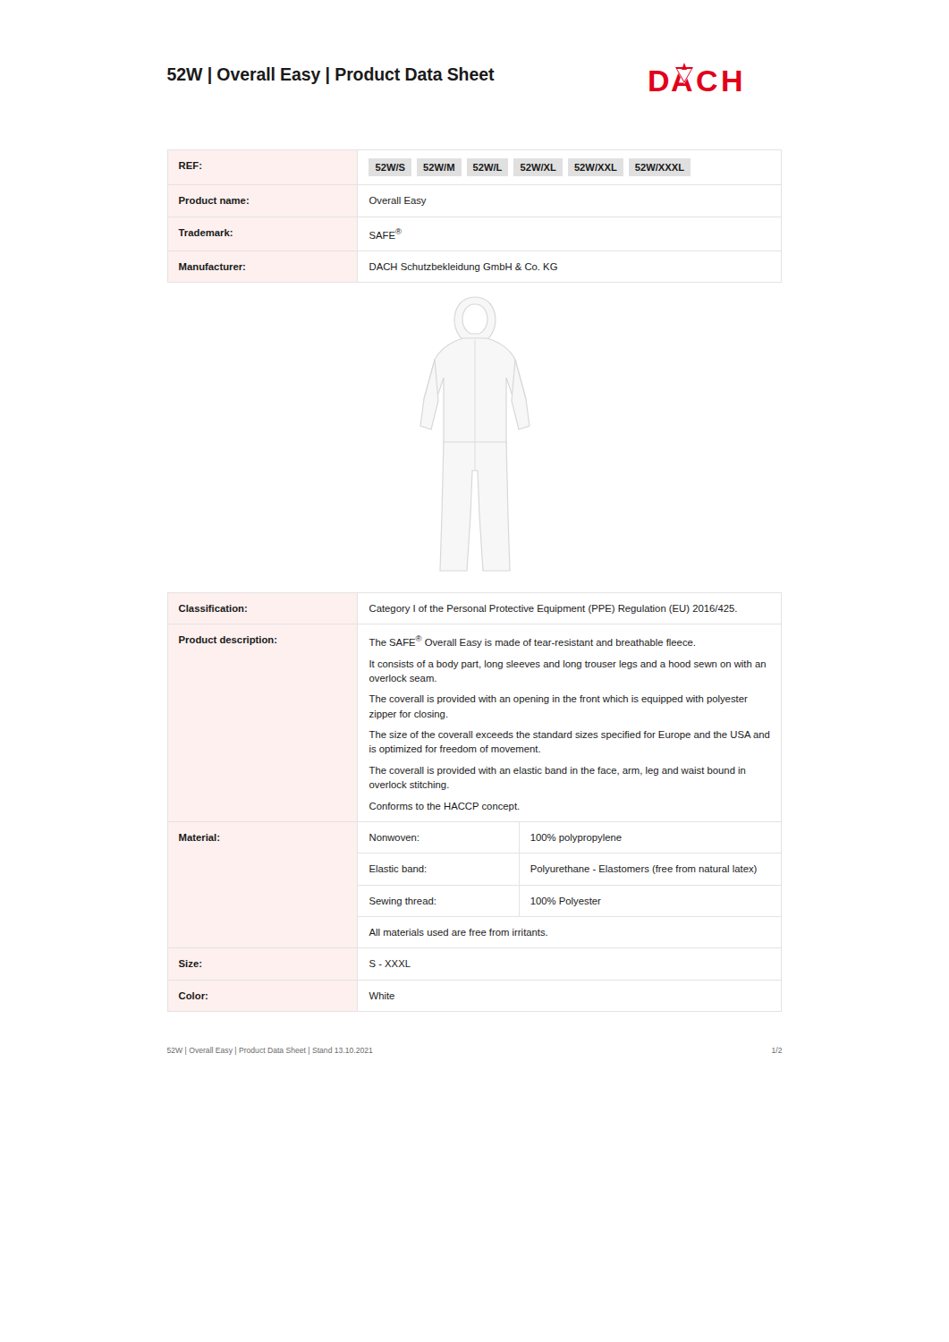52W | Overall Easy | Product Data Sheet
D A C H
| REF: | 52W/S 52W/M 52W/L 52W/XL 52W/XXL 52W/XXXL |
| Product name: | Overall Easy |
| Trademark: | SAFE ® |
| Manufacturer: | DACH Schutzbekleidung GmbH & Co. KG |
| Classification: | Category I of the Personal Protective Equipment (PPE) Regulation (EU) 2016/425. |
| Product description: | The SAFE ® Overall Easy is made of tear-resistant and breathable fleece. It consists of a body part, long sleeves and long trouser legs and a hood sewn on with an overlock seam. The coverall is provided with an opening in the front which is equipped with polyester zipper for closing. The size of the coverall exceeds the standard sizes specified for Europe and the USA and is optimized for freedom of movement. The coverall is provided with an elastic band in the face, arm, leg and waist bound in overlock stitching. Conforms to the HACCP concept. |
| Material: | / Nonwoven: / 100% polypropylene / / Elastic band: / Polyurethane - Elastomers (free from natural latex) / / Sewing thread: / 100% Polyester / / All materials used are free from irritants. / |
| Size: | S - XXXL |
| Color: | White |
52W | Overall Easy | Product Data Sheet | Stand 13.10.2021
1/2